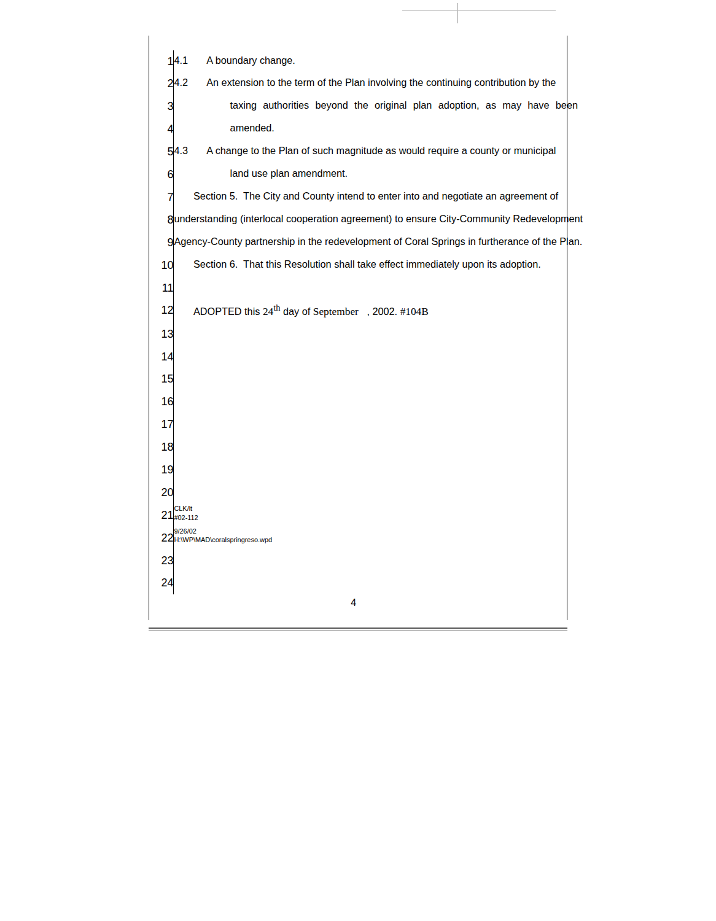| 1 | 4.1 A boundary change. |
| 2 | 4.2 An extension to the term of the Plan involving the continuing contribution by the |
| 3 | taxing authorities beyond the original plan adoption, as may have been |
| 4 | amended. |
| 5 | 4.3 A change to the Plan of such magnitude as would require a county or municipal |
| 6 | land use plan amendment. |
| 7 | Section 5. The City and County intend to enter into and negotiate an agreement of |
| 8 | understanding (interlocal cooperation agreement) to ensure City-Community Redevelopment |
| 9 | Agency-County partnership in the redevelopment of Coral Springs in furtherance of the Plan. |
| 10 | Section 6. That this Resolution shall take effect immediately upon its adoption. |
| 11 | |
| 12 | ADOPTED this 24 th day of September , 2002. #104B |
| 13 | |
| 14 | |
| 15 | |
| 16 | |
| 17 | |
| 18 | |
| 19 | |
| 20 | |
| 21 | CLK/lt #02-112 |
| 22 | 9/26/02 H:\WP\MAD\coralspringreso.wpd |
| 23 | |
| 24 | |
4